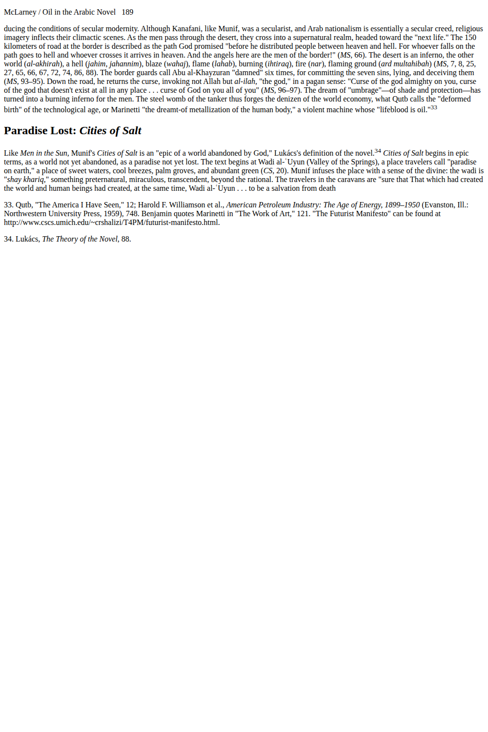McLarney / Oil in the Arabic Novel 189
ducing the conditions of secular modernity. Although Kanafani, like Munif, was a secularist, and Arab nationalism is essentially a secular creed, religious imagery inflects their climactic scenes. As the men pass through the desert, they cross into a supernatural realm, headed toward the "next life." The 150 kilometers of road at the border is described as the path God promised "before he distributed people between heaven and hell. For whoever falls on the path goes to hell and whoever crosses it arrives in heaven. And the angels here are the men of the border!" (MS, 66). The desert is an inferno, the other world (al-akhirah), a hell (jahim, jahannim), blaze (wahaj), flame (lahab), burning (ihtiraq), fire (nar), flaming ground (ard multahibah) (MS, 7, 8, 25, 27, 65, 66, 67, 72, 74, 86, 88). The border guards call Abu al-Khayzuran "damned" six times, for committing the seven sins, lying, and deceiving them (MS, 93–95). Down the road, he returns the curse, invoking not Allah but al-ilah, "the god," in a pagan sense: "Curse of the god almighty on you, curse of the god that doesn't exist at all in any place . . . curse of God on you all of you" (MS, 96–97). The dream of "umbrage"—of shade and protection—has turned into a burning inferno for the men. The steel womb of the tanker thus forges the denizen of the world economy, what Qutb calls the "deformed birth" of the technological age, or Marinetti "the dreamt-of metallization of the human body," a violent machine whose "lifeblood is oil."33
Paradise Lost: Cities of Salt
Like Men in the Sun, Munif's Cities of Salt is an "epic of a world abandoned by God," Lukács's definition of the novel.34 Cities of Salt begins in epic terms, as a world not yet abandoned, as a paradise not yet lost. The text begins at Wadi al-ʿUyun (Valley of the Springs), a place travelers call "paradise on earth," a place of sweet waters, cool breezes, palm groves, and abundant green (CS, 20). Munif infuses the place with a sense of the divine: the wadi is "shay khariq," something preternatural, miraculous, transcendent, beyond the rational. The travelers in the caravans are "sure that That which had created the world and human beings had created, at the same time, Wadi al-ʿUyun . . . to be a salvation from death
33. Qutb, "The America I Have Seen," 12; Harold F. Williamson et al., American Petroleum Industry: The Age of Energy, 1899–1950 (Evanston, Ill.: Northwestern University Press, 1959), 748. Benjamin quotes Marinetti in "The Work of Art," 121. "The Futurist Manifesto" can be found at http://www.cscs.umich.edu/~crshalizi/T4PM/futurist-manifesto.html.
34. Lukács, The Theory of the Novel, 88.